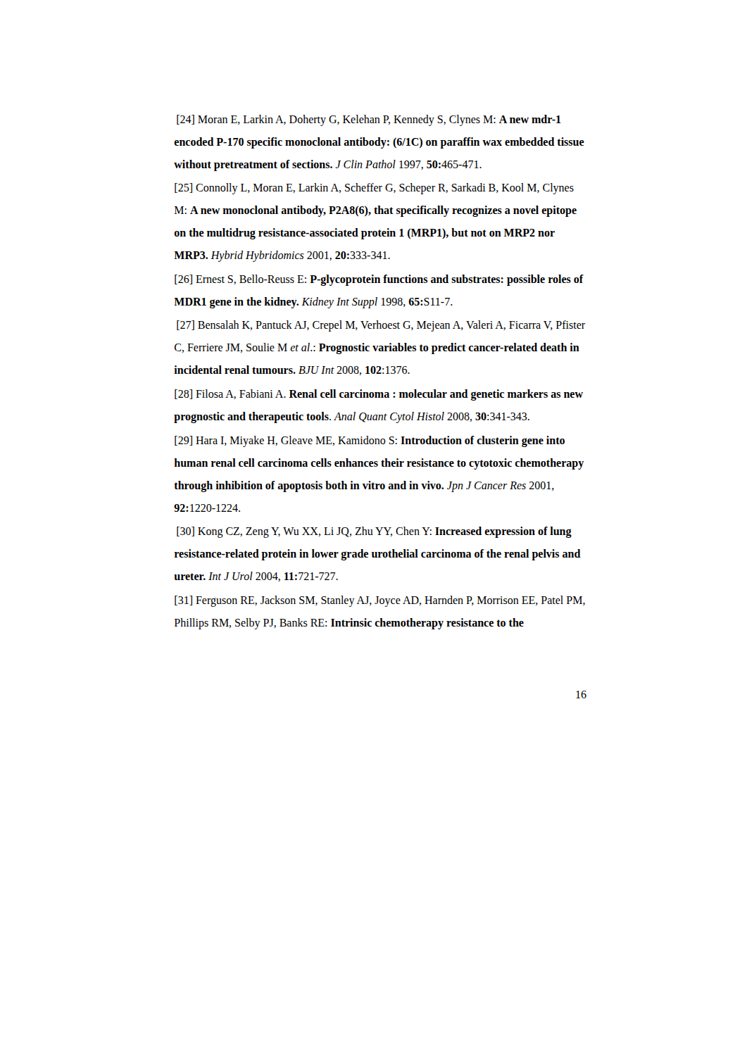[24] Moran E, Larkin A, Doherty G, Kelehan P, Kennedy S, Clynes M: A new mdr-1 encoded P-170 specific monoclonal antibody: (6/1C) on paraffin wax embedded tissue without pretreatment of sections. J Clin Pathol 1997, 50: 465-471.
[25] Connolly L, Moran E, Larkin A, Scheffer G, Scheper R, Sarkadi B, Kool M, Clynes M: A new monoclonal antibody, P2A8(6), that specifically recognizes a novel epitope on the multidrug resistance-associated protein 1 (MRP1), but not on MRP2 nor MRP3. Hybrid Hybridomics 2001, 20: 333-341.
[26] Ernest S, Bello-Reuss E: P-glycoprotein functions and substrates: possible roles of MDR1 gene in the kidney. Kidney Int Suppl 1998, 65: S11-7.
[27] Bensalah K, Pantuck AJ, Crepel M, Verhoest G, Mejean A, Valeri A, Ficarra V, Pfister C, Ferriere JM, Soulie M et al.: Prognostic variables to predict cancer-related death in incidental renal tumours. BJU Int 2008, 102:1376.
[28] Filosa A, Fabiani A. Renal cell carcinoma : molecular and genetic markers as new prognostic and therapeutic tools. Anal Quant Cytol Histol 2008, 30:341-343.
[29] Hara I, Miyake H, Gleave ME, Kamidono S: Introduction of clusterin gene into human renal cell carcinoma cells enhances their resistance to cytotoxic chemotherapy through inhibition of apoptosis both in vitro and in vivo. Jpn J Cancer Res 2001, 92: 1220-1224.
[30] Kong CZ, Zeng Y, Wu XX, Li JQ, Zhu YY, Chen Y: Increased expression of lung resistance-related protein in lower grade urothelial carcinoma of the renal pelvis and ureter. Int J Urol 2004, 11: 721-727.
[31] Ferguson RE, Jackson SM, Stanley AJ, Joyce AD, Harnden P, Morrison EE, Patel PM, Phillips RM, Selby PJ, Banks RE: Intrinsic chemotherapy resistance to the
16